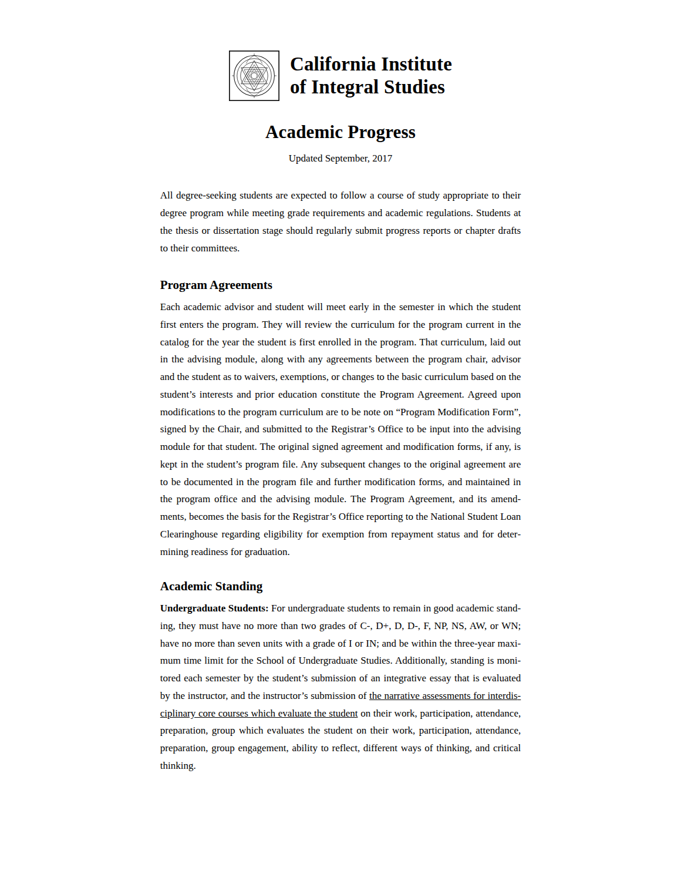California Institute
of Integral Studies
Academic Progress
Updated September, 2017
All degree-seeking students are expected to follow a course of study appropriate to their degree program while meeting grade requirements and academic regulations. Students at the thesis or dissertation stage should regularly submit progress reports or chapter drafts to their committees.
Program Agreements
Each academic advisor and student will meet early in the semester in which the student first enters the program. They will review the curriculum for the program current in the catalog for the year the student is first enrolled in the program. That curriculum, laid out in the advising module, along with any agreements between the program chair, advisor and the student as to waivers, exemptions, or changes to the basic curriculum based on the student’s interests and prior education constitute the Program Agreement. Agreed upon modifications to the program curriculum are to be note on “Program Modification Form”, signed by the Chair, and submitted to the Registrar’s Office to be input into the advising module for that student. The original signed agreement and modification forms, if any, is kept in the student’s program file. Any subsequent changes to the original agreement are to be documented in the program file and further modification forms, and maintained in the program office and the advising module. The Program Agreement, and its amendments, becomes the basis for the Registrar’s Office reporting to the National Student Loan Clearinghouse regarding eligibility for exemption from repayment status and for determining readiness for graduation.
Academic Standing
Undergraduate Students: For undergraduate students to remain in good academic standing, they must have no more than two grades of C-, D+, D, D-, F, NP, NS, AW, or WN; have no more than seven units with a grade of I or IN; and be within the three-year maximum time limit for the School of Undergraduate Studies. Additionally, standing is monitored each semester by the student’s submission of an integrative essay that is evaluated by the instructor, and the instructor’s submission of the narrative assessments for interdisciplinary core courses which evaluate the student on their work, participation, attendance, preparation, group which evaluates the student on their work, participation, attendance, preparation, group engagement, ability to reflect, different ways of thinking, and critical thinking.